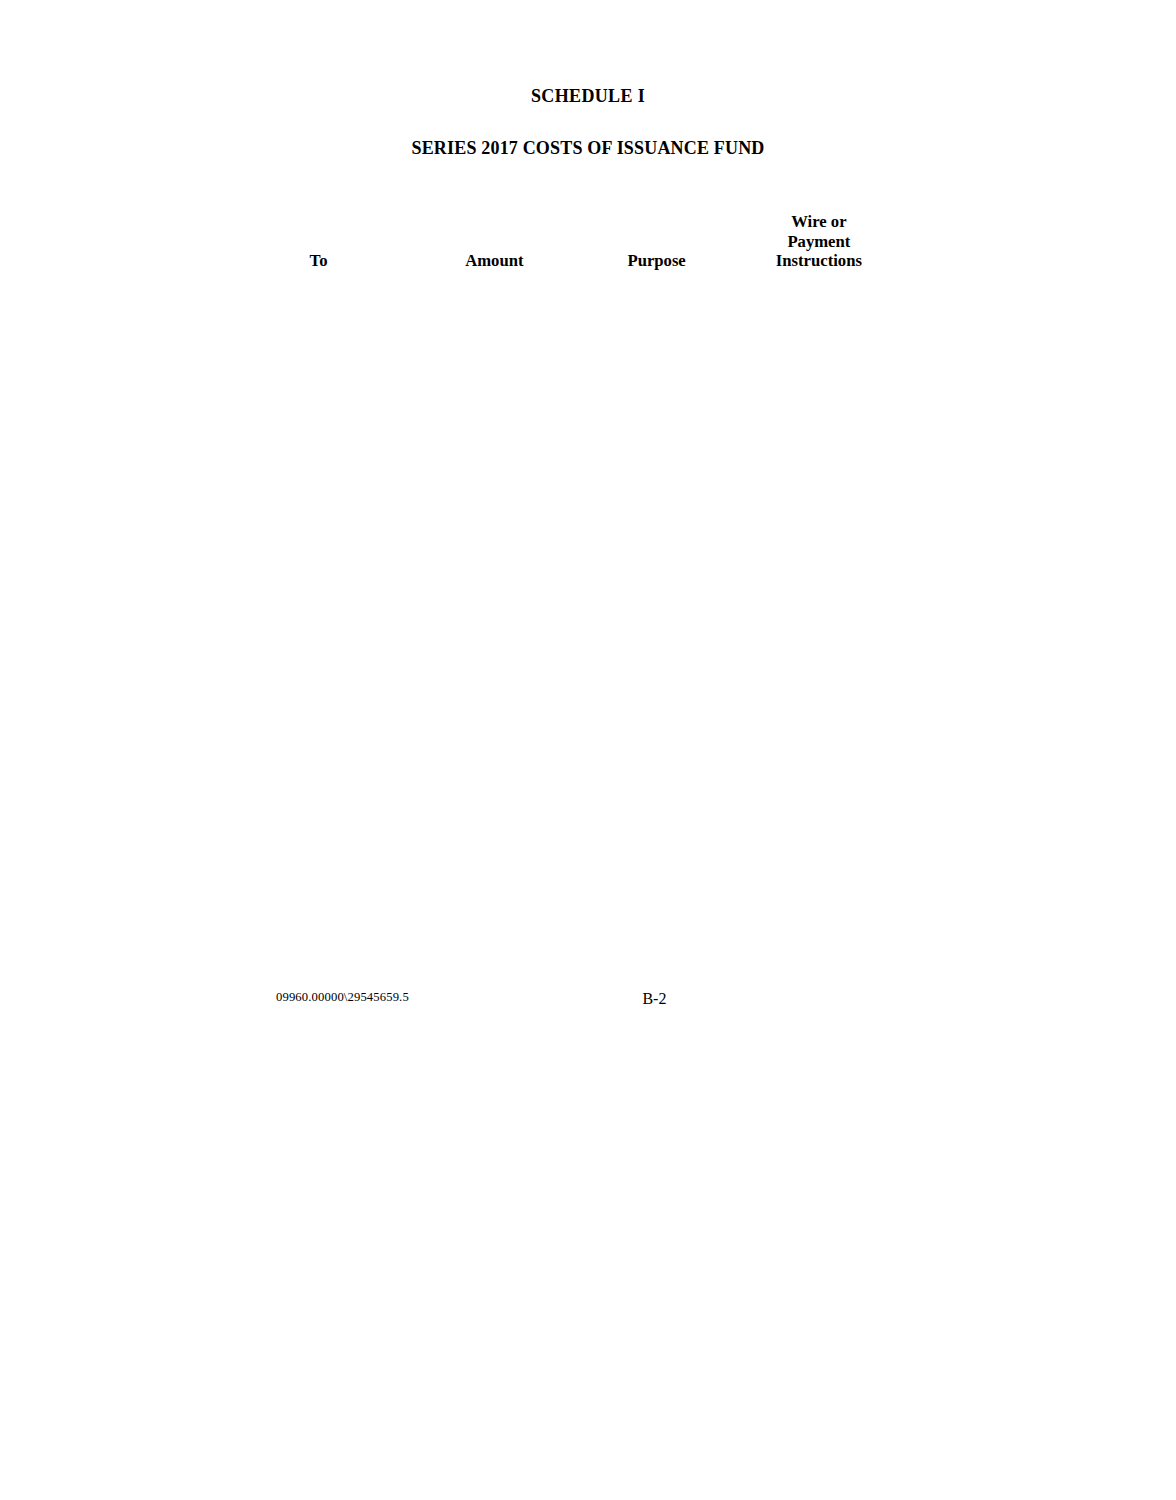SCHEDULE I
SERIES 2017 COSTS OF ISSUANCE FUND
| To | Amount | Purpose | Wire or Payment Instructions |
| --- | --- | --- | --- |
09960.00000\29545659.5
B-2